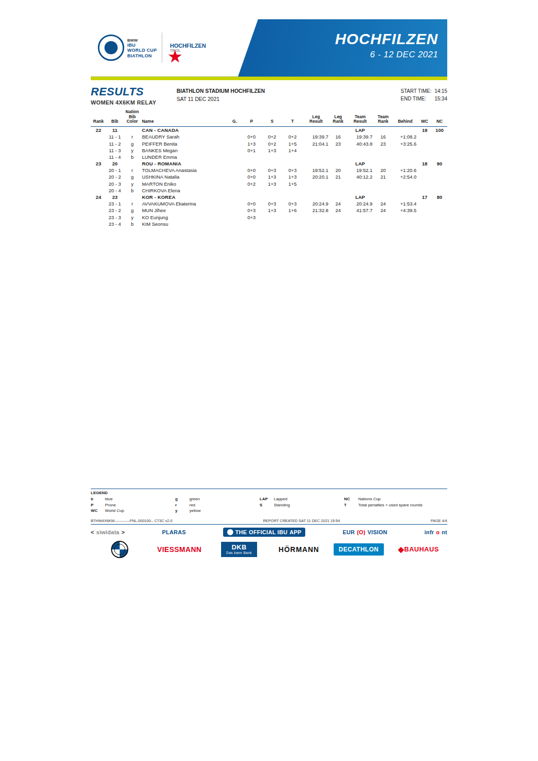BMW
IBU
WORLD CUP
BIATHLON
★
HOCHFILZENTIROL
HOCHFILZEN
6 - 12 DEC 2021
RESULTS
WOMEN 4X6KM RELAY
BIATHLON STADIUM HOCHFILZEN
SAT 11 DEC 2021
| START TIME: | 14:15 |
| END TIME: | 15:34 |
| Rank | Bib | Nation Bib Color | Name | G. | P | S | T | Leg Result | Leg Rank | Team Result | Team Rank | Behind | WC | NC |
| --- | --- | --- | --- | --- | --- | --- | --- | --- | --- | --- | --- | --- | --- | --- |
| 22 | 11 | | CAN - CANADA | | | | | | | LAP | | | 19 | 100 |
| | 11 - 1 | r | BEAUDRY Sarah | | 0+0 | 0+2 | 0+2 | 19:39.7 | 16 | 19:39.7 | 16 | +1:08.2 | | |
| | 11 - 2 | g | PEIFFER Benita | | 1+3 | 0+2 | 1+5 | 21:04.1 | 23 | 40:43.8 | 23 | +3:25.6 | | |
| | 11 - 3 | y | BANKES Megan | | 0+1 | 1+3 | 1+4 | | | | | | | |
| | 11 - 4 | b | LUNDER Emma | | | | | | | | | | | |
| 23 | 20 | | ROU - ROMANIA | | | | | | | LAP | | | 18 | 90 |
| | 20 - 1 | r | TOLMACHEVA Anastasia | | 0+0 | 0+3 | 0+3 | 19:52.1 | 20 | 19:52.1 | 20 | +1:20.6 | | |
| | 20 - 2 | g | USHKINA Natalia | | 0+0 | 1+3 | 1+3 | 20:20.1 | 21 | 40:12.2 | 21 | +2:54.0 | | |
| | 20 - 3 | y | MARTON Eniko | | 0+2 | 1+3 | 1+5 | | | | | | | |
| | 20 - 4 | b | CHIRKOVA Elena | | | | | | | | | | | |
| 24 | 23 | | KOR - KOREA | | | | | | | LAP | | | 17 | 80 |
| | 23 - 1 | r | AVVAKUMOVA Ekaterina | | 0+0 | 0+3 | 0+3 | 20:24.9 | 24 | 20:24.9 | 24 | +1:53.4 | | |
| | 23 - 2 | g | MUN Jihee | | 0+3 | 1+3 | 1+6 | 21:32.8 | 24 | 41:57.7 | 24 | +4:39.5 | | |
| | 23 - 3 | y | KO Eunjung | | 0+3 | | | | | | | | | |
| | 23 - 4 | b | KIM Seonsu | | | | | | | | | | | |
LEGEND
bblue
PProne
WC World Cup
ggreen
rred
yyellow
LAP Lapped
SStanding
NC Nations Cup
TTotal penalties + used spare rounds
BTHW4X6KM------------FNL-000100-- C73C v2.0
REPORT CREATED SAT 11 DEC 2021 15:54
PAGE 4/4
<siwidata>
PLARAS
THE OFFICIAL IBU APP
EUR(O) VISION
infront
VIESSMANN
DKBDas kann Bank
HÖRMANN
DECATHLON
◆BAUHAUS